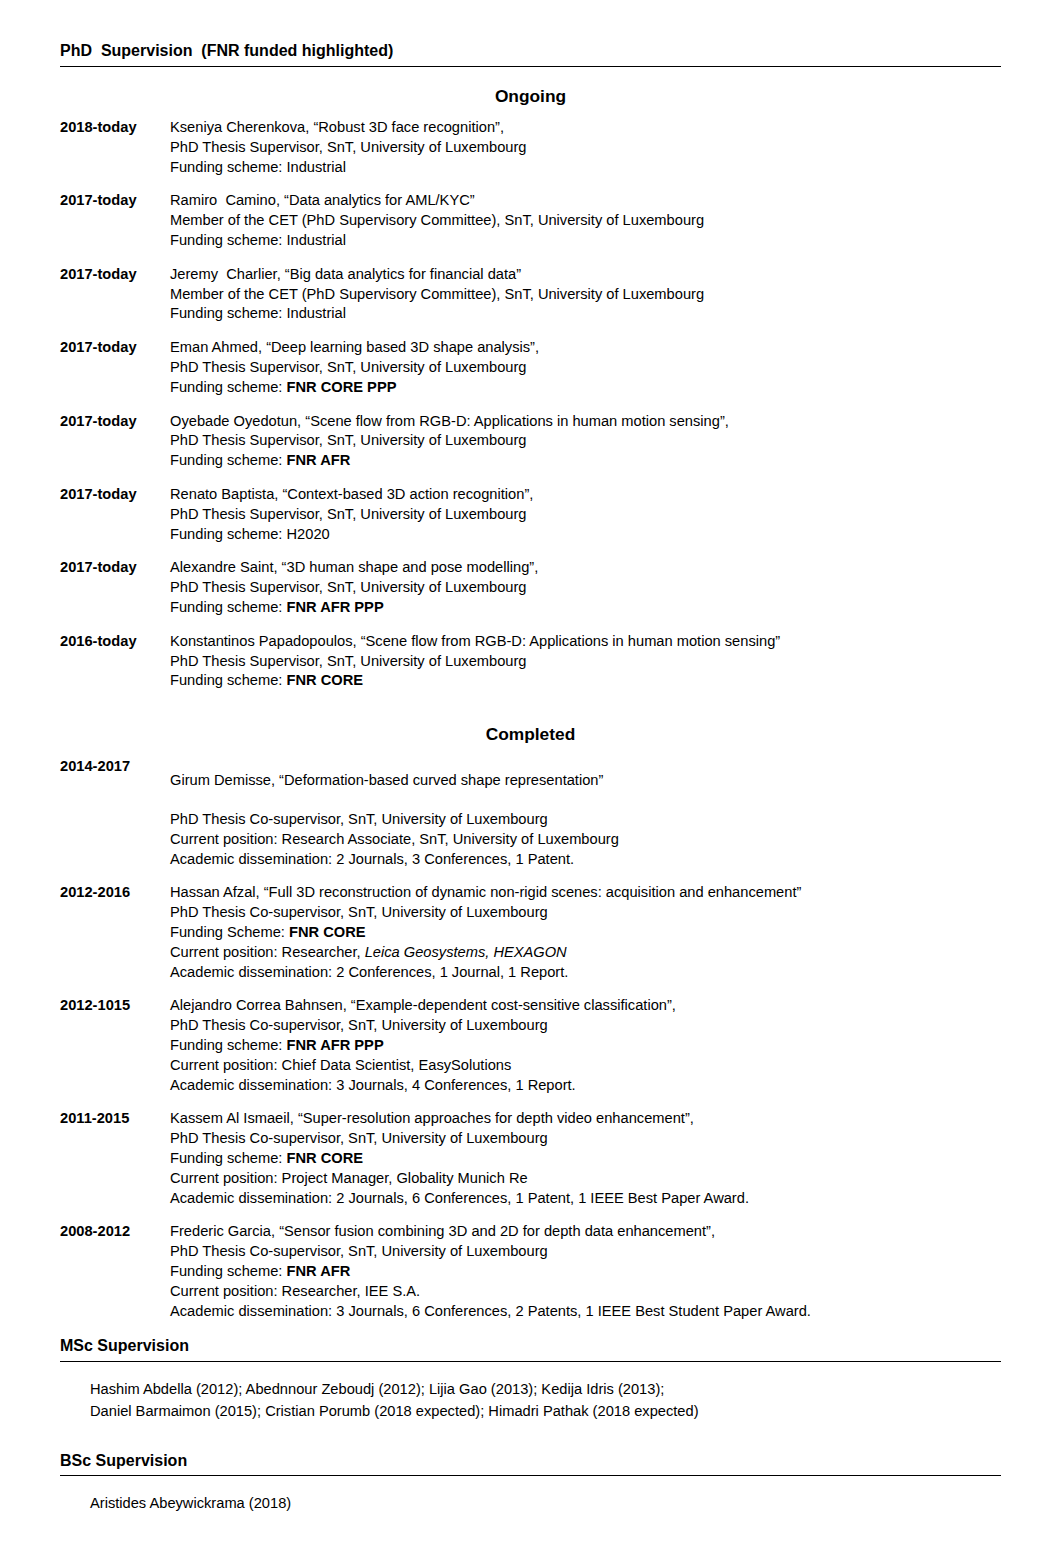PhD Supervision (FNR funded highlighted)
Ongoing
| 2018-today | Kseniya Cherenkova, “Robust 3D face recognition”, PhD Thesis Supervisor, SnT, University of Luxembourg Funding scheme: Industrial |
| 2017-today | Ramiro Camino, “Data analytics for AML/KYC” Member of the CET (PhD Supervisory Committee), SnT, University of Luxembourg Funding scheme: Industrial |
| 2017-today | Jeremy Charlier, “Big data analytics for financial data” Member of the CET (PhD Supervisory Committee), SnT, University of Luxembourg Funding scheme: Industrial |
| 2017-today | Eman Ahmed, “Deep learning based 3D shape analysis”, PhD Thesis Supervisor, SnT, University of Luxembourg Funding scheme: FNR CORE PPP |
| 2017-today | Oyebade Oyedotun, “Scene flow from RGB-D: Applications in human motion sensing”, PhD Thesis Supervisor, SnT, University of Luxembourg Funding scheme: FNR AFR |
| 2017-today | Renato Baptista, “Context-based 3D action recognition”, PhD Thesis Supervisor, SnT, University of Luxembourg Funding scheme: H2020 |
| 2017-today | Alexandre Saint, “3D human shape and pose modelling”, PhD Thesis Supervisor, SnT, University of Luxembourg Funding scheme: FNR AFR PPP |
| 2016-today | Konstantinos Papadopoulos, “Scene flow from RGB-D: Applications in human motion sensing” PhD Thesis Supervisor, SnT, University of Luxembourg Funding scheme: FNR CORE |
Completed
| 2014-2017 | Girum Demisse, “Deformation-based curved shape representation” PhD Thesis Co-supervisor, SnT, University of Luxembourg Current position: Research Associate, SnT, University of Luxembourg Academic dissemination: 2 Journals, 3 Conferences, 1 Patent. |
| 2012-2016 | Hassan Afzal, “Full 3D reconstruction of dynamic non-rigid scenes: acquisition and enhancement” PhD Thesis Co-supervisor, SnT, University of Luxembourg Funding Scheme: FNR CORE Current position: Researcher, Leica Geosystems, HEXAGON Academic dissemination: 2 Conferences, 1 Journal, 1 Report. |
| 2012-1015 | Alejandro Correa Bahnsen, “Example-dependent cost-sensitive classification”, PhD Thesis Co-supervisor, SnT, University of Luxembourg Funding scheme: FNR AFR PPP Current position: Chief Data Scientist, EasySolutions Academic dissemination: 3 Journals, 4 Conferences, 1 Report. |
| 2011-2015 | Kassem Al Ismaeil, “Super-resolution approaches for depth video enhancement”, PhD Thesis Co-supervisor, SnT, University of Luxembourg Funding scheme: FNR CORE Current position: Project Manager, Globality Munich Re Academic dissemination: 2 Journals, 6 Conferences, 1 Patent, 1 IEEE Best Paper Award. |
| 2008-2012 | Frederic Garcia, “Sensor fusion combining 3D and 2D for depth data enhancement”, PhD Thesis Co-supervisor, SnT, University of Luxembourg Funding scheme: FNR AFR Current position: Researcher, IEE S.A. Academic dissemination: 3 Journals, 6 Conferences, 2 Patents, 1 IEEE Best Student Paper Award. |
MSc Supervision
Hashim Abdella (2012); Abednnour Zeboudj (2012); Lijia Gao (2013); Kedija Idris (2013);
Daniel Barmaimon (2015); Cristian Porumb (2018 expected); Himadri Pathak (2018 expected)
BSc Supervision
Aristides Abeywickrama (2018)